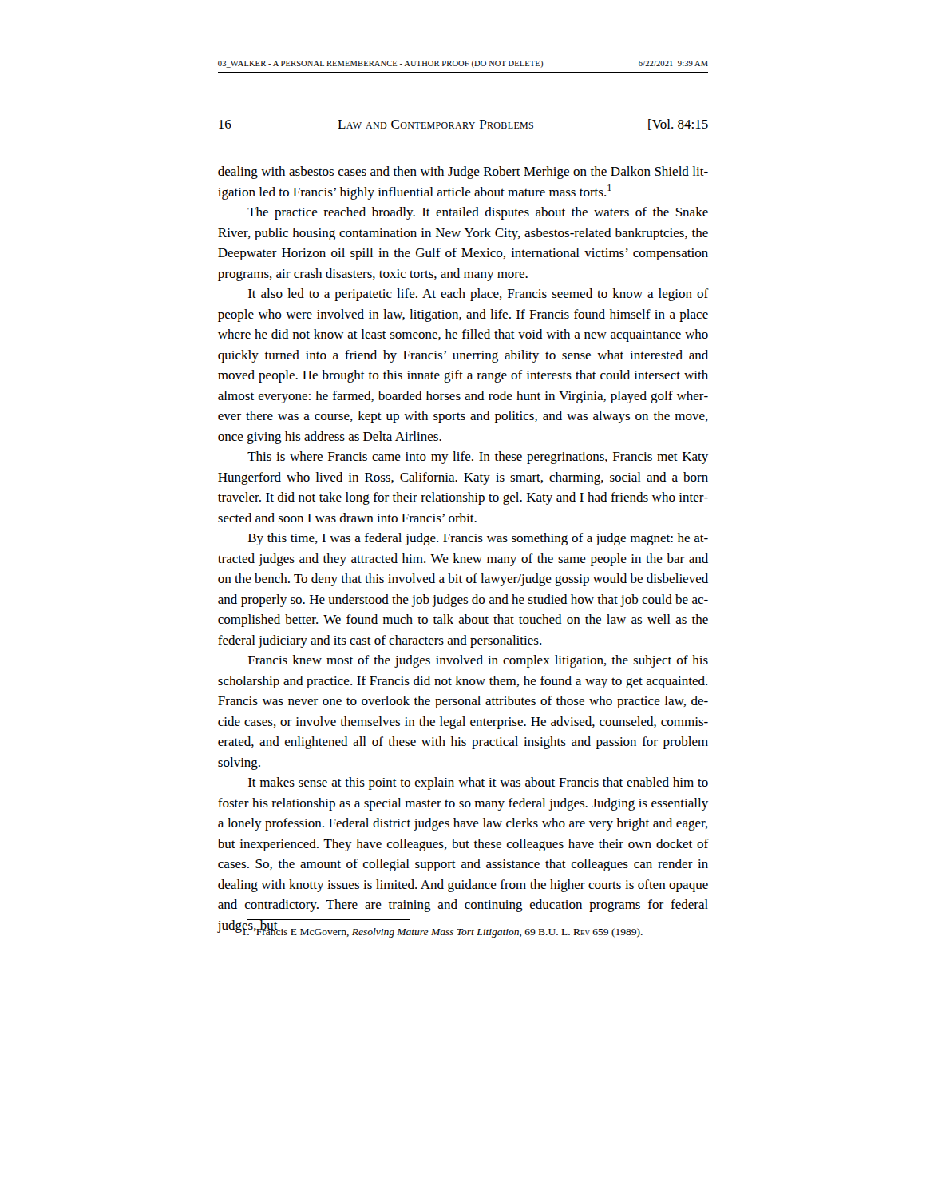03_WALKER - A PERSONAL REMEMBERANCE - AUTHOR PROOF (DO NOT DELETE) 6/22/2021 9:39 AM
16 Law and Contemporary Problems [Vol. 84:15
dealing with asbestos cases and then with Judge Robert Merhige on the Dalkon Shield litigation led to Francis’ highly influential article about mature mass torts.1
The practice reached broadly. It entailed disputes about the waters of the Snake River, public housing contamination in New York City, asbestos-related bankruptcies, the Deepwater Horizon oil spill in the Gulf of Mexico, international victims’ compensation programs, air crash disasters, toxic torts, and many more.
It also led to a peripatetic life. At each place, Francis seemed to know a legion of people who were involved in law, litigation, and life. If Francis found himself in a place where he did not know at least someone, he filled that void with a new acquaintance who quickly turned into a friend by Francis’ unerring ability to sense what interested and moved people. He brought to this innate gift a range of interests that could intersect with almost everyone: he farmed, boarded horses and rode hunt in Virginia, played golf wherever there was a course, kept up with sports and politics, and was always on the move, once giving his address as Delta Airlines.
This is where Francis came into my life. In these peregrinations, Francis met Katy Hungerford who lived in Ross, California. Katy is smart, charming, social and a born traveler. It did not take long for their relationship to gel. Katy and I had friends who intersected and soon I was drawn into Francis’ orbit.
By this time, I was a federal judge. Francis was something of a judge magnet: he attracted judges and they attracted him. We knew many of the same people in the bar and on the bench. To deny that this involved a bit of lawyer/judge gossip would be disbelieved and properly so. He understood the job judges do and he studied how that job could be accomplished better. We found much to talk about that touched on the law as well as the federal judiciary and its cast of characters and personalities.
Francis knew most of the judges involved in complex litigation, the subject of his scholarship and practice. If Francis did not know them, he found a way to get acquainted. Francis was never one to overlook the personal attributes of those who practice law, decide cases, or involve themselves in the legal enterprise. He advised, counseled, commiserated, and enlightened all of these with his practical insights and passion for problem solving.
It makes sense at this point to explain what it was about Francis that enabled him to foster his relationship as a special master to so many federal judges. Judging is essentially a lonely profession. Federal district judges have law clerks who are very bright and eager, but inexperienced. They have colleagues, but these colleagues have their own docket of cases. So, the amount of collegial support and assistance that colleagues can render in dealing with knotty issues is limited. And guidance from the higher courts is often opaque and contradictory. There are training and continuing education programs for federal judges, but
1. Francis E McGovern, Resolving Mature Mass Tort Litigation, 69 B.U. L. Rev 659 (1989).